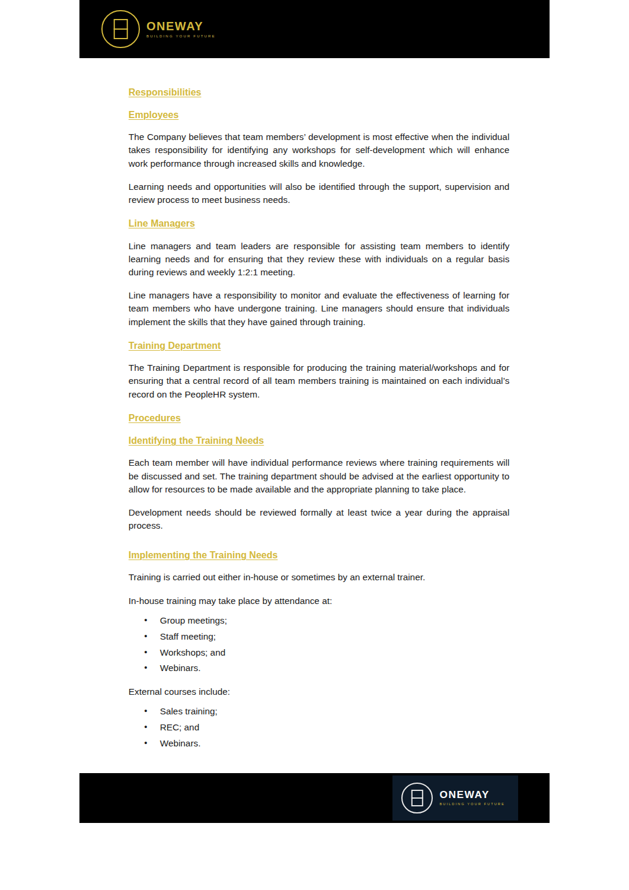ONEWAY
BUILDING YOUR FUTURE
Responsibilities
Employees
The Company believes that team members’ development is most effective when the individual takes responsibility for identifying any workshops for self-development which will enhance work performance through increased skills and knowledge.
Learning needs and opportunities will also be identified through the support, supervision and review process to meet business needs.
Line Managers
Line managers and team leaders are responsible for assisting team members to identify learning needs and for ensuring that they review these with individuals on a regular basis during reviews and weekly 1:2:1 meeting.
Line managers have a responsibility to monitor and evaluate the effectiveness of learning for team members who have undergone training. Line managers should ensure that individuals implement the skills that they have gained through training.
Training Department
The Training Department is responsible for producing the training material/workshops and for ensuring that a central record of all team members training is maintained on each individual’s record on the PeopleHR system.
Procedures
Identifying the Training Needs
Each team member will have individual performance reviews where training requirements will be discussed and set. The training department should be advised at the earliest opportunity to allow for resources to be made available and the appropriate planning to take place.
Development needs should be reviewed formally at least twice a year during the appraisal process.
Implementing the Training Needs
Training is carried out either in-house or sometimes by an external trainer.
In-house training may take place by attendance at:
Group meetings;
Staff meeting;
Workshops; and
Webinars.
External courses include:
Sales training;
REC; and
Webinars.
ONEWAY
BUILDING YOUR FUTURE